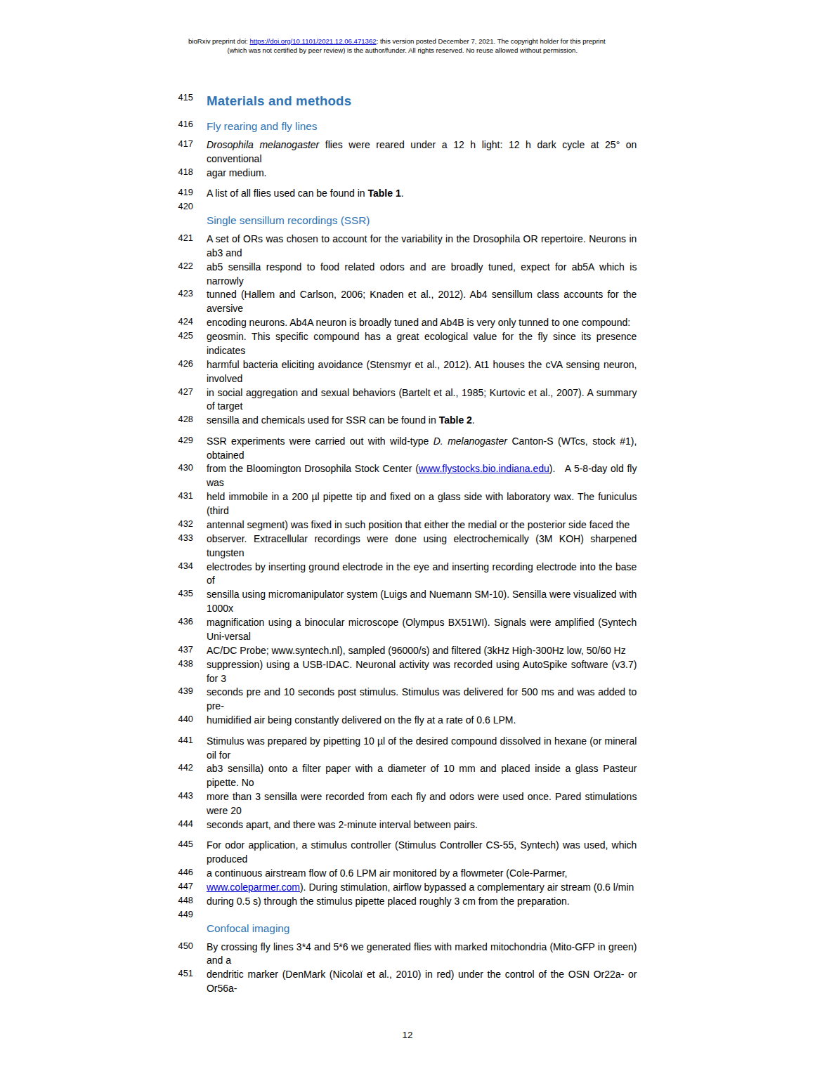bioRxiv preprint doi: https://doi.org/10.1101/2021.12.06.471362; this version posted December 7, 2021. The copyright holder for this preprint
(which was not certified by peer review) is the author/funder. All rights reserved. No reuse allowed without permission.
415
Materials and methods
416
Fly rearing and fly lines
417
Drosophila melanogaster flies were reared under a 12 h light: 12 h dark cycle at 25° on conventional
418
agar medium.
419
A list of all flies used can be found in Table 1.
420
Single sensillum recordings (SSR)
421
A set of ORs was chosen to account for the variability in the Drosophila OR repertoire. Neurons in ab3 and
422
ab5 sensilla respond to food related odors and are broadly tuned, expect for ab5A which is narrowly
423
tunned (Hallem and Carlson, 2006; Knaden et al., 2012). Ab4 sensillum class accounts for the aversive
424
encoding neurons. Ab4A neuron is broadly tuned and Ab4B is very only tunned to one compound:
425
geosmin. This specific compound has a great ecological value for the fly since its presence indicates
426
harmful bacteria eliciting avoidance (Stensmyr et al., 2012). At1 houses the cVA sensing neuron, involved
427
in social aggregation and sexual behaviors (Bartelt et al., 1985; Kurtovic et al., 2007). A summary of target
428
sensilla and chemicals used for SSR can be found in Table 2.
429
SSR experiments were carried out with wild-type D. melanogaster Canton-S (WTcs, stock #1), obtained
430
from the Bloomington Drosophila Stock Center (www.flystocks.bio.indiana.edu). A 5-8-day old fly was
431
held immobile in a 200 µl pipette tip and fixed on a glass side with laboratory wax. The funiculus (third
432
antennal segment) was fixed in such position that either the medial or the posterior side faced the
433
observer. Extracellular recordings were done using electrochemically (3M KOH) sharpened tungsten
434
electrodes by inserting ground electrode in the eye and inserting recording electrode into the base of
435
sensilla using micromanipulator system (Luigs and Nuemann SM-10). Sensilla were visualized with 1000x
436
magnification using a binocular microscope (Olympus BX51WI). Signals were amplified (Syntech Uni-versal
437
AC/DC Probe; www.syntech.nl), sampled (96000/s) and filtered (3kHz High-300Hz low, 50/60 Hz
438
suppression) using a USB-IDAC. Neuronal activity was recorded using AutoSpike software (v3.7) for 3
439
seconds pre and 10 seconds post stimulus. Stimulus was delivered for 500 ms and was added to pre-
440
humidified air being constantly delivered on the fly at a rate of 0.6 LPM.
441
Stimulus was prepared by pipetting 10 µl of the desired compound dissolved in hexane (or mineral oil for
442
ab3 sensilla) onto a filter paper with a diameter of 10 mm and placed inside a glass Pasteur pipette. No
443
more than 3 sensilla were recorded from each fly and odors were used once. Pared stimulations were 20
444
seconds apart, and there was 2-minute interval between pairs.
445
For odor application, a stimulus controller (Stimulus Controller CS-55, Syntech) was used, which produced
446
a continuous airstream flow of 0.6 LPM air monitored by a flowmeter (Cole-Parmer,
447
www.coleparmer.com). During stimulation, airflow bypassed a complementary air stream (0.6 l/min
448
during 0.5 s) through the stimulus pipette placed roughly 3 cm from the preparation.
449
Confocal imaging
450
By crossing fly lines 3*4 and 5*6 we generated flies with marked mitochondria (Mito-GFP in green) and a
451
dendritic marker (DenMark (Nicolaï et al., 2010) in red) under the control of the OSN Or22a- or Or56a-
12